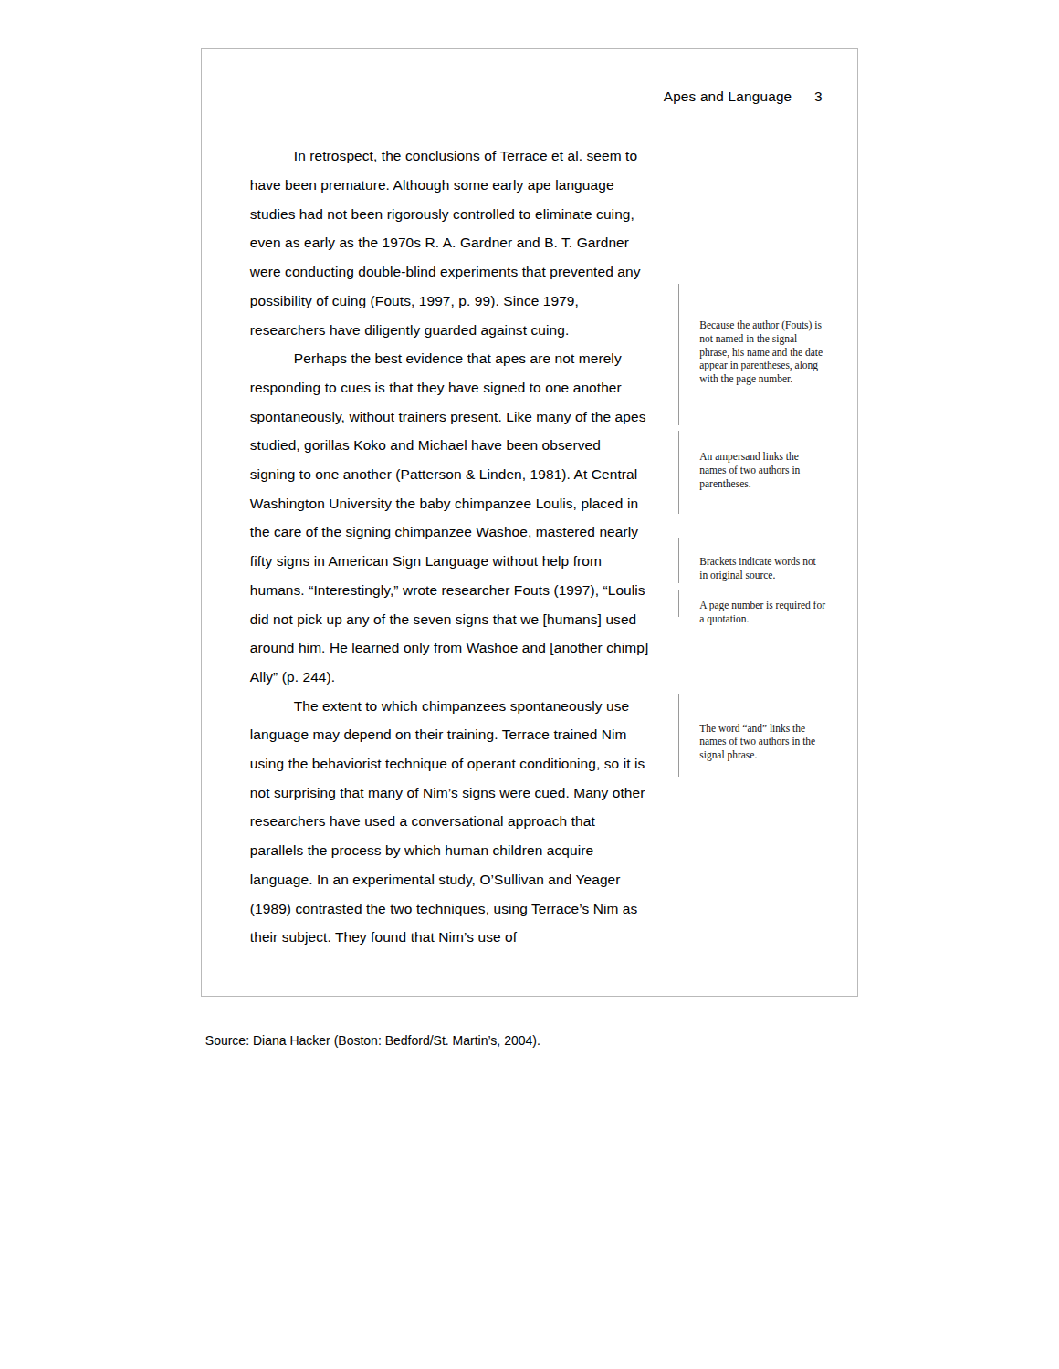Apes and Language3
In retrospect, the conclusions of Terrace et al. seem to have been premature. Although some early ape language studies had not been rigorously controlled to eliminate cuing, even as early as the 1970s R. A. Gardner and B. T. Gardner were conducting double-blind experiments that prevented any possibility of cuing (Fouts, 1997, p. 99). Since 1979, researchers have diligently guarded against cuing.
Perhaps the best evidence that apes are not merely responding to cues is that they have signed to one another spontaneously, without trainers present. Like many of the apes studied, gorillas Koko and Michael have been observed signing to one another (Patterson & Linden, 1981). At Central Washington University the baby chimpanzee Loulis, placed in the care of the signing chimpanzee Washoe, mastered nearly fifty signs in American Sign Language without help from humans. “Interestingly,” wrote researcher Fouts (1997), “Loulis did not pick up any of the seven signs that we [humans] used around him. He learned only from Washoe and [another chimp] Ally” (p. 244).
The extent to which chimpanzees spontaneously use language may depend on their training. Terrace trained Nim using the behaviorist technique of operant conditioning, so it is not surprising that many of Nim’s signs were cued. Many other researchers have used a conversational approach that parallels the process by which human children acquire language. In an experimental study, O’Sullivan and Yeager (1989) contrasted the two techniques, using Terrace’s Nim as their subject. They found that Nim’s use of
Because the author (Fouts) is not named in the signal phrase, his name and the date appear in parentheses, along with the page number.
An ampersand links the names of two authors in parentheses.
Brackets indicate words not in original source.
A page number is required for a quotation.
The word “and” links the names of two authors in the signal phrase.
Source: Diana Hacker (Boston: Bedford/St. Martin’s, 2004).